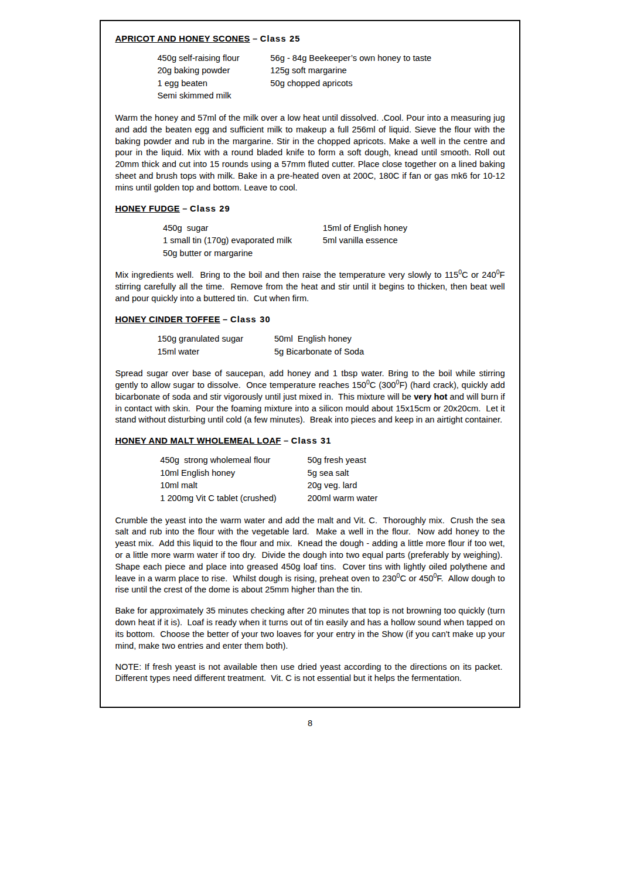APRICOT AND HONEY SCONES – Class 25
| 450g self-raising flour | 56g - 84g Beekeeper’s own honey to taste |
| 20g baking powder | 125g soft margarine |
| 1 egg beaten | 50g chopped apricots |
| Semi skimmed milk | |
Warm the honey and 57ml of the milk over a low heat until dissolved. .Cool. Pour into a measuring jug and add the beaten egg and sufficient milk to makeup a full 256ml of liquid. Sieve the flour with the baking powder and rub in the margarine. Stir in the chopped apricots. Make a well in the centre and pour in the liquid. Mix with a round bladed knife to form a soft dough, knead until smooth. Roll out 20mm thick and cut into 15 rounds using a 57mm fluted cutter. Place close together on a lined baking sheet and brush tops with milk. Bake in a pre-heated oven at 200C, 180C if fan or gas mk6 for 10-12 mins until golden top and bottom. Leave to cool.
HONEY FUDGE – Class 29
| 450g sugar | 15ml of English honey |
| 1 small tin (170g) evaporated milk | 5ml vanilla essence |
| 50g butter or margarine | |
Mix ingredients well. Bring to the boil and then raise the temperature very slowly to 1150C or 2400F stirring carefully all the time. Remove from the heat and stir until it begins to thicken, then beat well and pour quickly into a buttered tin. Cut when firm.
HONEY CINDER TOFFEE – Class 30
| 150g granulated sugar | 50ml English honey |
| 15ml water | 5g Bicarbonate of Soda |
Spread sugar over base of saucepan, add honey and 1 tbsp water. Bring to the boil while stirring gently to allow sugar to dissolve. Once temperature reaches 1500C (3000F) (hard crack), quickly add bicarbonate of soda and stir vigorously until just mixed in. This mixture will be very hot and will burn if in contact with skin. Pour the foaming mixture into a silicon mould about 15x15cm or 20x20cm. Let it stand without disturbing until cold (a few minutes). Break into pieces and keep in an airtight container.
HONEY AND MALT WHOLEMEAL LOAF – Class 31
| 450g strong wholemeal flour | 50g fresh yeast |
| 10ml English honey | 5g sea salt |
| 10ml malt | 20g veg. lard |
| 1 200mg Vit C tablet (crushed) | 200ml warm water |
Crumble the yeast into the warm water and add the malt and Vit. C. Thoroughly mix. Crush the sea salt and rub into the flour with the vegetable lard. Make a well in the flour. Now add honey to the yeast mix. Add this liquid to the flour and mix. Knead the dough - adding a little more flour if too wet, or a little more warm water if too dry. Divide the dough into two equal parts (preferably by weighing). Shape each piece and place into greased 450g loaf tins. Cover tins with lightly oiled polythene and leave in a warm place to rise. Whilst dough is rising, preheat oven to 2300C or 4500F. Allow dough to rise until the crest of the dome is about 25mm higher than the tin.
Bake for approximately 35 minutes checking after 20 minutes that top is not browning too quickly (turn down heat if it is). Loaf is ready when it turns out of tin easily and has a hollow sound when tapped on its bottom. Choose the better of your two loaves for your entry in the Show (if you can't make up your mind, make two entries and enter them both).
NOTE: If fresh yeast is not available then use dried yeast according to the directions on its packet. Different types need different treatment. Vit. C is not essential but it helps the fermentation.
8